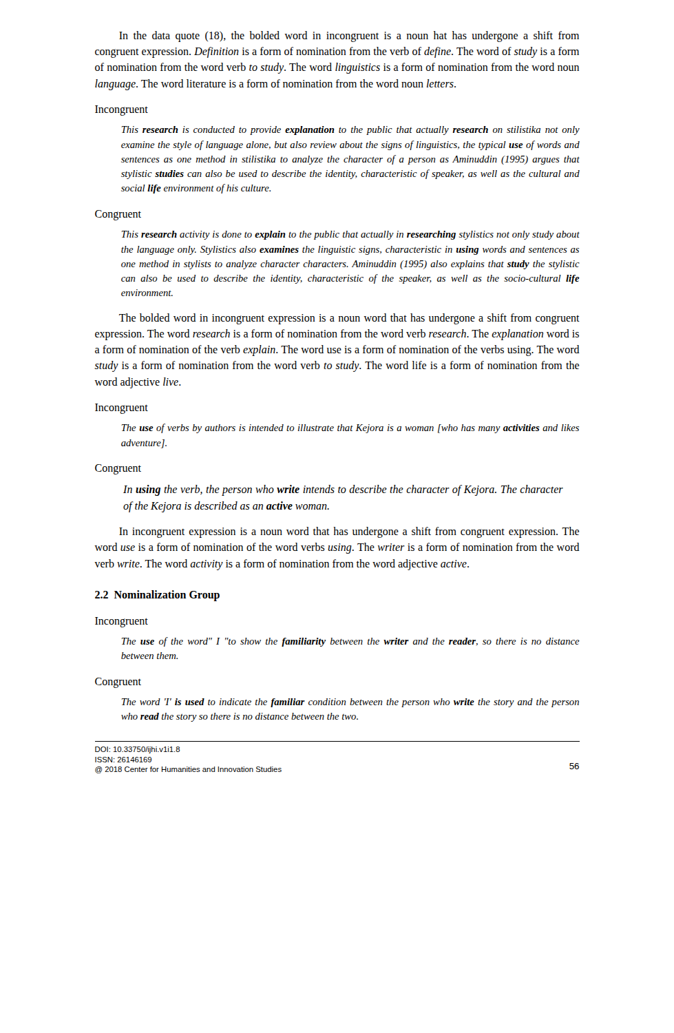In the data quote (18), the bolded word in incongruent is a noun hat has undergone a shift from congruent expression. Definition is a form of nomination from the verb of define. The word of study is a form of nomination from the word verb to study. The word linguistics is a form of nomination from the word noun language. The word literature is a form of nomination from the word noun letters.
Incongruent
This research is conducted to provide explanation to the public that actually research on stilistika not only examine the style of language alone, but also review about the signs of linguistics, the typical use of words and sentences as one method in stilistika to analyze the character of a person as Aminuddin (1995) argues that stylistic studies can also be used to describe the identity, characteristic of speaker, as well as the cultural and social life environment of his culture.
Congruent
This research activity is done to explain to the public that actually in researching stylistics not only study about the language only. Stylistics also examines the linguistic signs, characteristic in using words and sentences as one method in stylists to analyze character characters. Aminuddin (1995) also explains that study the stylistic can also be used to describe the identity, characteristic of the speaker, as well as the socio-cultural life environment.
The bolded word in incongruent expression is a noun word that has undergone a shift from congruent expression. The word research is a form of nomination from the word verb research. The explanation word is a form of nomination of the verb explain. The word use is a form of nomination of the verbs using. The word study is a form of nomination from the word verb to study. The word life is a form of nomination from the word adjective live.
Incongruent
The use of verbs by authors is intended to illustrate that Kejora is a woman [who has many activities and likes adventure].
Congruent
In using the verb, the person who write intends to describe the character of Kejora. The character of the Kejora is described as an active woman.
In incongruent expression is a noun word that has undergone a shift from congruent expression. The word use is a form of nomination of the word verbs using. The writer is a form of nomination from the word verb write. The word activity is a form of nomination from the word adjective active.
2.2 Nominalization Group
Incongruent
The use of the word" I "to show the familiarity between the writer and the reader, so there is no distance between them.
Congruent
The word 'I' is used to indicate the familiar condition between the person who write the story and the person who read the story so there is no distance between the two.
DOI: 10.33750/ijhi.v1i1.8
ISSN: 26146169
@ 2018 Center for Humanities and Innovation Studies 56